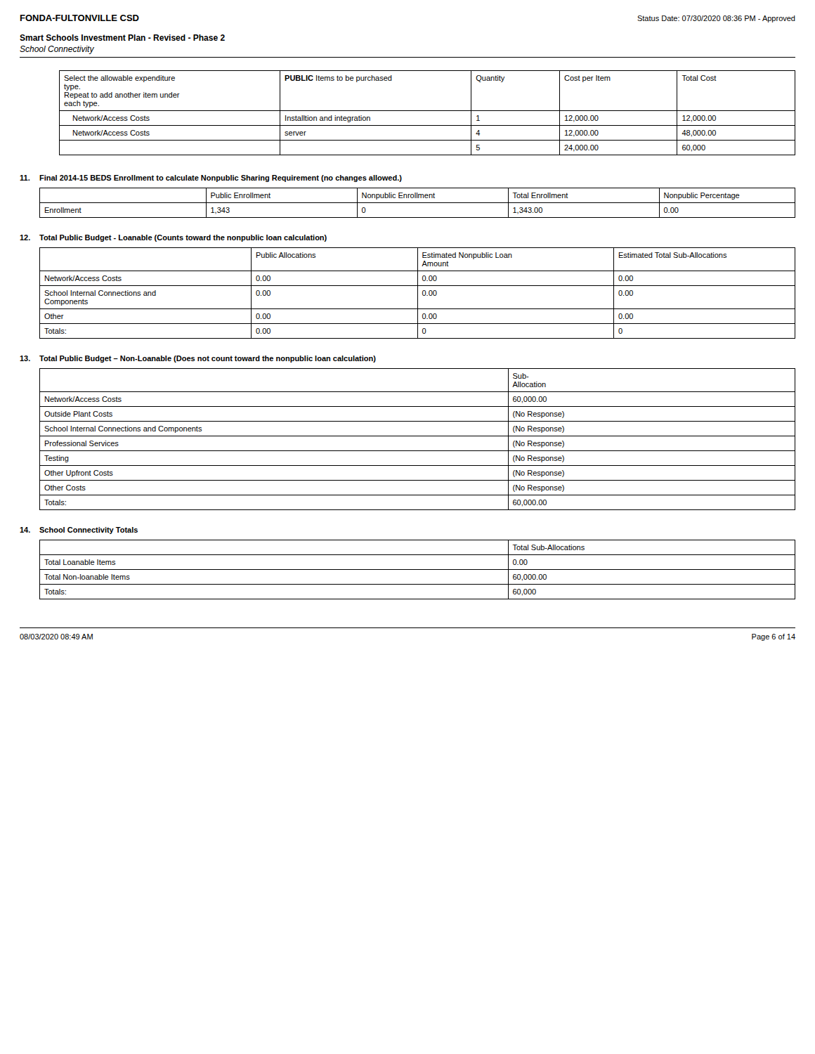FONDA-FULTONVILLE CSD
Status Date: 07/30/2020 08:36 PM - Approved
Smart Schools Investment Plan - Revised - Phase 2
School Connectivity
| Select the allowable expenditure type. Repeat to add another item under each type. | PUBLIC Items to be purchased | Quantity | Cost per Item | Total Cost |
| --- | --- | --- | --- | --- |
| Network/Access Costs | Installtion and integration | 1 | 12,000.00 | 12,000.00 |
| Network/Access Costs | server | 4 | 12,000.00 | 48,000.00 |
| | | 5 | 24,000.00 | 60,000 |
11. Final 2014-15 BEDS Enrollment to calculate Nonpublic Sharing Requirement (no changes allowed.)
| | Public Enrollment | Nonpublic Enrollment | Total Enrollment | Nonpublic Percentage |
| --- | --- | --- | --- | --- |
| Enrollment | 1,343 | 0 | 1,343.00 | 0.00 |
12. Total Public Budget - Loanable (Counts toward the nonpublic loan calculation)
| | Public Allocations | Estimated Nonpublic Loan Amount | Estimated Total Sub-Allocations |
| --- | --- | --- | --- |
| Network/Access Costs | 0.00 | 0.00 | 0.00 |
| School Internal Connections and Components | 0.00 | 0.00 | 0.00 |
| Other | 0.00 | 0.00 | 0.00 |
| Totals: | 0.00 | 0 | 0 |
13. Total Public Budget – Non-Loanable (Does not count toward the nonpublic loan calculation)
| | Sub- Allocation |
| --- | --- |
| Network/Access Costs | 60,000.00 |
| Outside Plant Costs | (No Response) |
| School Internal Connections and Components | (No Response) |
| Professional Services | (No Response) |
| Testing | (No Response) |
| Other Upfront Costs | (No Response) |
| Other Costs | (No Response) |
| Totals: | 60,000.00 |
14. School Connectivity Totals
| | Total Sub-Allocations |
| --- | --- |
| Total Loanable Items | 0.00 |
| Total Non-loanable Items | 60,000.00 |
| Totals: | 60,000 |
08/03/2020 08:49 AM
Page 6 of 14